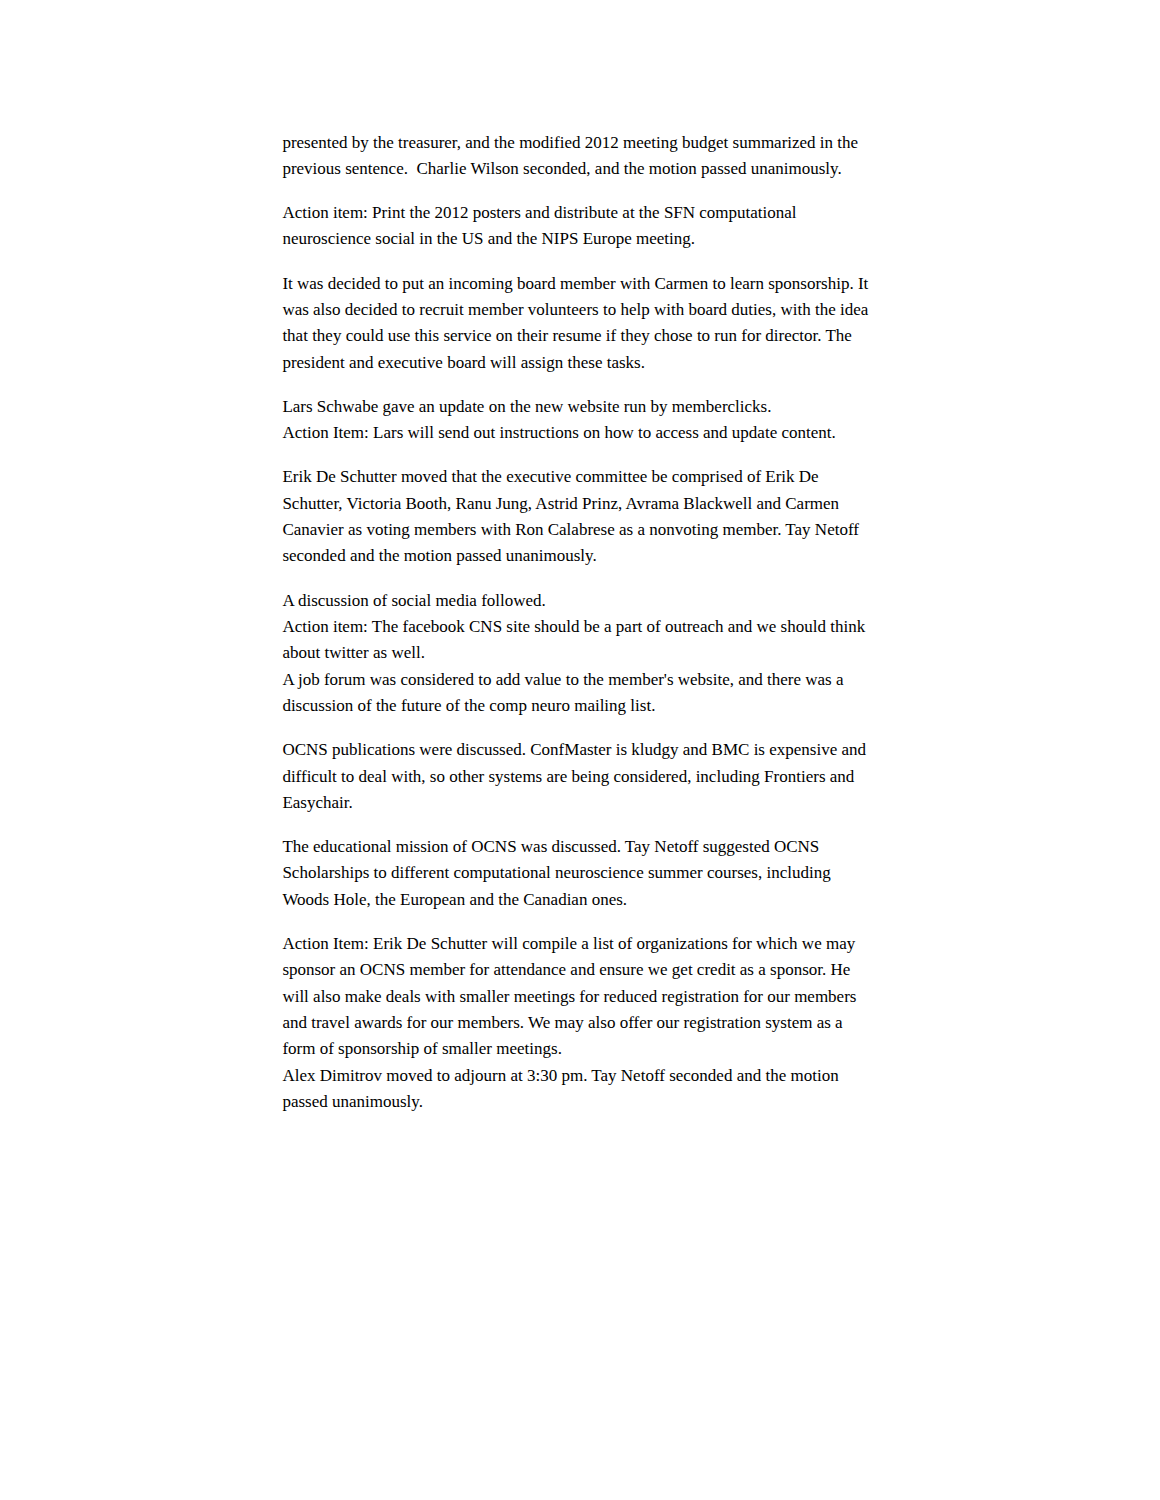presented by the treasurer, and the modified 2012 meeting budget summarized in the previous sentence. Charlie Wilson seconded, and the motion passed unanimously.
Action item: Print the 2012 posters and distribute at the SFN computational neuroscience social in the US and the NIPS Europe meeting.
It was decided to put an incoming board member with Carmen to learn sponsorship. It was also decided to recruit member volunteers to help with board duties, with the idea that they could use this service on their resume if they chose to run for director. The president and executive board will assign these tasks.
Lars Schwabe gave an update on the new website run by memberclicks.
Action Item: Lars will send out instructions on how to access and update content.
Erik De Schutter moved that the executive committee be comprised of Erik De Schutter, Victoria Booth, Ranu Jung, Astrid Prinz, Avrama Blackwell and Carmen Canavier as voting members with Ron Calabrese as a nonvoting member. Tay Netoff seconded and the motion passed unanimously.
A discussion of social media followed.
Action item: The facebook CNS site should be a part of outreach and we should think about twitter as well.
A job forum was considered to add value to the member's website, and there was a discussion of the future of the comp neuro mailing list.
OCNS publications were discussed. ConfMaster is kludgy and BMC is expensive and difficult to deal with, so other systems are being considered, including Frontiers and Easychair.
The educational mission of OCNS was discussed. Tay Netoff suggested OCNS Scholarships to different computational neuroscience summer courses, including Woods Hole, the European and the Canadian ones.
Action Item: Erik De Schutter will compile a list of organizations for which we may sponsor an OCNS member for attendance and ensure we get credit as a sponsor. He will also make deals with smaller meetings for reduced registration for our members and travel awards for our members. We may also offer our registration system as a form of sponsorship of smaller meetings.
Alex Dimitrov moved to adjourn at 3:30 pm. Tay Netoff seconded and the motion passed unanimously.